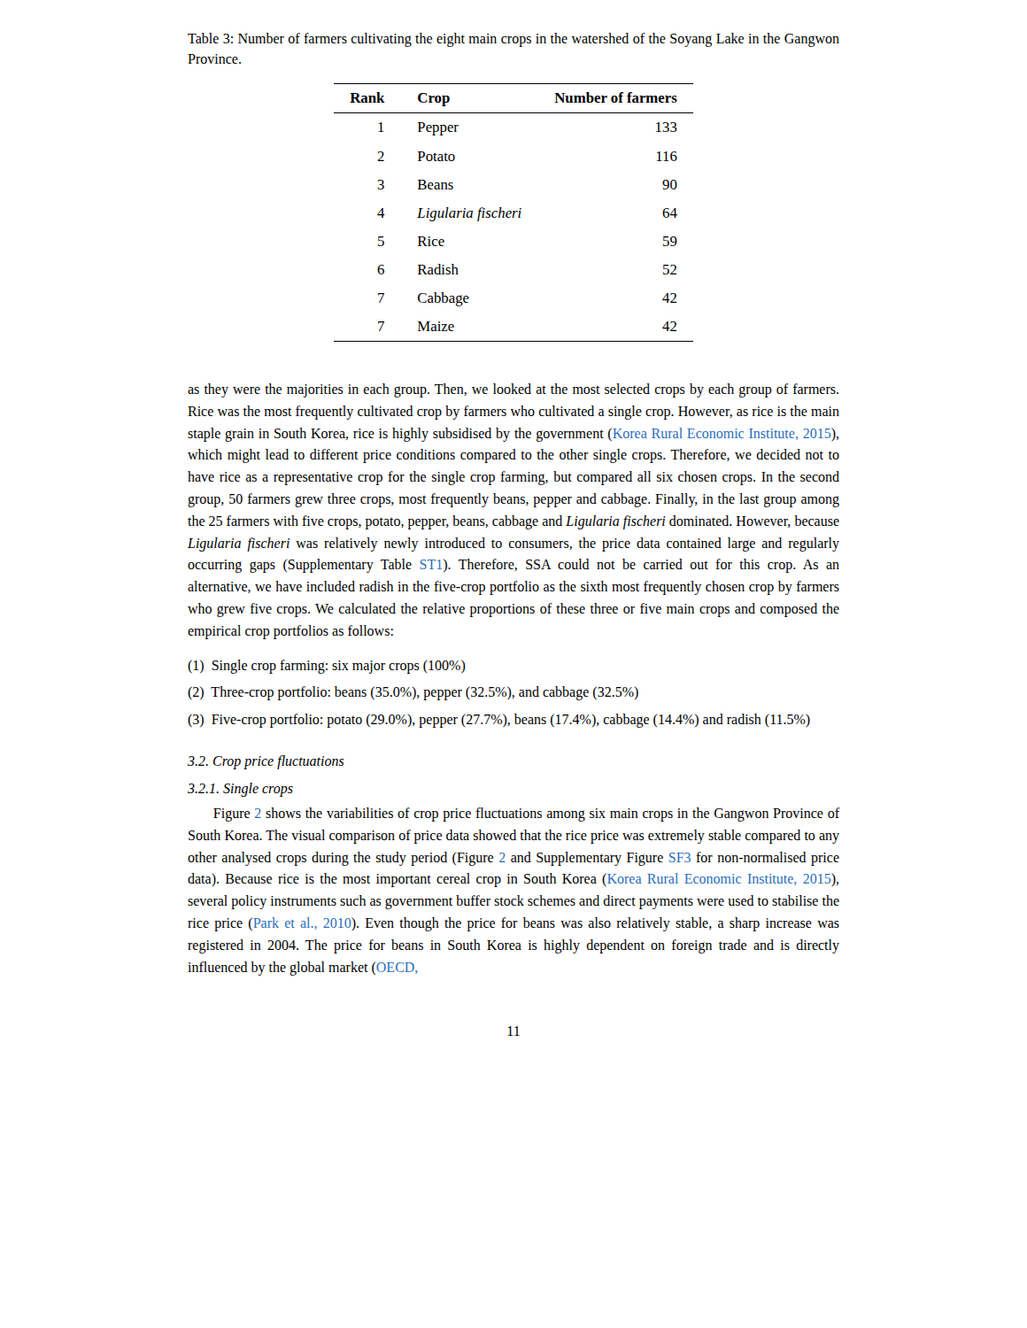Table 3: Number of farmers cultivating the eight main crops in the watershed of the Soyang Lake in the Gangwon Province.
| Rank | Crop | Number of farmers |
| --- | --- | --- |
| 1 | Pepper | 133 |
| 2 | Potato | 116 |
| 3 | Beans | 90 |
| 4 | Ligularia fischeri | 64 |
| 5 | Rice | 59 |
| 6 | Radish | 52 |
| 7 | Cabbage | 42 |
| 7 | Maize | 42 |
as they were the majorities in each group. Then, we looked at the most selected crops by each group of farmers. Rice was the most frequently cultivated crop by farmers who cultivated a single crop. However, as rice is the main staple grain in South Korea, rice is highly subsidised by the government (Korea Rural Economic Institute, 2015), which might lead to different price conditions compared to the other single crops. Therefore, we decided not to have rice as a representative crop for the single crop farming, but compared all six chosen crops. In the second group, 50 farmers grew three crops, most frequently beans, pepper and cabbage. Finally, in the last group among the 25 farmers with five crops, potato, pepper, beans, cabbage and Ligularia fischeri dominated. However, because Ligularia fischeri was relatively newly introduced to consumers, the price data contained large and regularly occurring gaps (Supplementary Table ST1). Therefore, SSA could not be carried out for this crop. As an alternative, we have included radish in the five-crop portfolio as the sixth most frequently chosen crop by farmers who grew five crops. We calculated the relative proportions of these three or five main crops and composed the empirical crop portfolios as follows:
(1) Single crop farming: six major crops (100%)
(2) Three-crop portfolio: beans (35.0%), pepper (32.5%), and cabbage (32.5%)
(3) Five-crop portfolio: potato (29.0%), pepper (27.7%), beans (17.4%), cabbage (14.4%) and radish (11.5%)
3.2. Crop price fluctuations
3.2.1. Single crops
Figure 2 shows the variabilities of crop price fluctuations among six main crops in the Gangwon Province of South Korea. The visual comparison of price data showed that the rice price was extremely stable compared to any other analysed crops during the study period (Figure 2 and Supplementary Figure SF3 for non-normalised price data). Because rice is the most important cereal crop in South Korea (Korea Rural Economic Institute, 2015), several policy instruments such as government buffer stock schemes and direct payments were used to stabilise the rice price (Park et al., 2010). Even though the price for beans was also relatively stable, a sharp increase was registered in 2004. The price for beans in South Korea is highly dependent on foreign trade and is directly influenced by the global market (OECD,
11